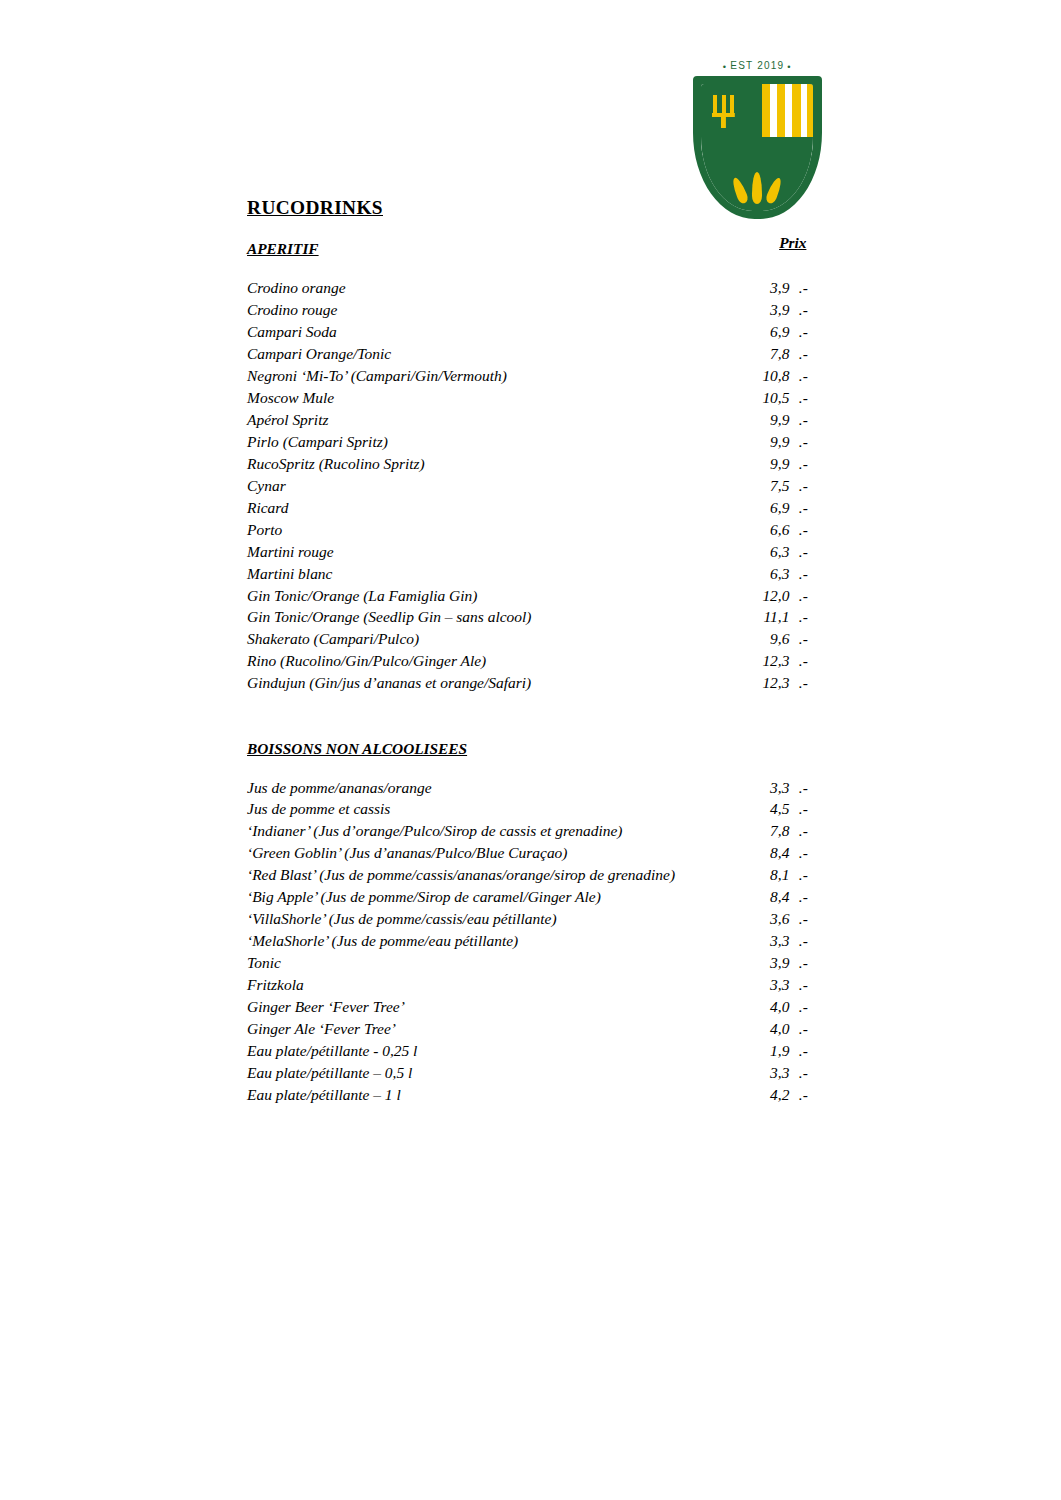EST 2019
RUCOLINO
RUCODRINKS
Prix
APERITIF
| Crodino orange | 3,9 | .- |
| Crodino rouge | 3,9 | .- |
| Campari Soda | 6,9 | .- |
| Campari Orange/Tonic | 7,8 | .- |
| Negroni ‘Mi-To’ (Campari/Gin/Vermouth) | 10,8 | .- |
| Moscow Mule | 10,5 | .- |
| Apérol Spritz | 9,9 | .- |
| Pirlo (Campari Spritz) | 9,9 | .- |
| RucoSpritz (Rucolino Spritz) | 9,9 | .- |
| Cynar | 7,5 | .- |
| Ricard | 6,9 | .- |
| Porto | 6,6 | .- |
| Martini rouge | 6,3 | .- |
| Martini blanc | 6,3 | .- |
| Gin Tonic/Orange (La Famiglia Gin) | 12,0 | .- |
| Gin Tonic/Orange (Seedlip Gin – sans alcool) | 11,1 | .- |
| Shakerato (Campari/Pulco) | 9,6 | .- |
| Rino (Rucolino/Gin/Pulco/Ginger Ale) | 12,3 | .- |
| Gindujun (Gin/jus d’ananas et orange/Safari) | 12,3 | .- |
BOISSONS NON ALCOOLISEES
| Jus de pomme/ananas/orange | 3,3 | .- |
| Jus de pomme et cassis | 4,5 | .- |
| ‘Indianer’ (Jus d’orange/Pulco/Sirop de cassis et grenadine) | 7,8 | .- |
| ‘Green Goblin’ (Jus d’ananas/Pulco/Blue Curaçao) | 8,4 | .- |
| ‘Red Blast’ (Jus de pomme/cassis/ananas/orange/sirop de grenadine) | 8,1 | .- |
| ‘Big Apple’ (Jus de pomme/Sirop de caramel/Ginger Ale) | 8,4 | .- |
| ‘VillaShorle’ (Jus de pomme/cassis/eau pétillante) | 3,6 | .- |
| ‘MelaShorle’ (Jus de pomme/eau pétillante) | 3,3 | .- |
| Tonic | 3,9 | .- |
| Fritzkola | 3,3 | .- |
| Ginger Beer ‘Fever Tree’ | 4,0 | .- |
| Ginger Ale ‘Fever Tree’ | 4,0 | .- |
| Eau plate/pétillante - 0,25 l | 1,9 | .- |
| Eau plate/pétillante – 0,5 l | 3,3 | .- |
| Eau plate/pétillante – 1 l | 4,2 | .- |